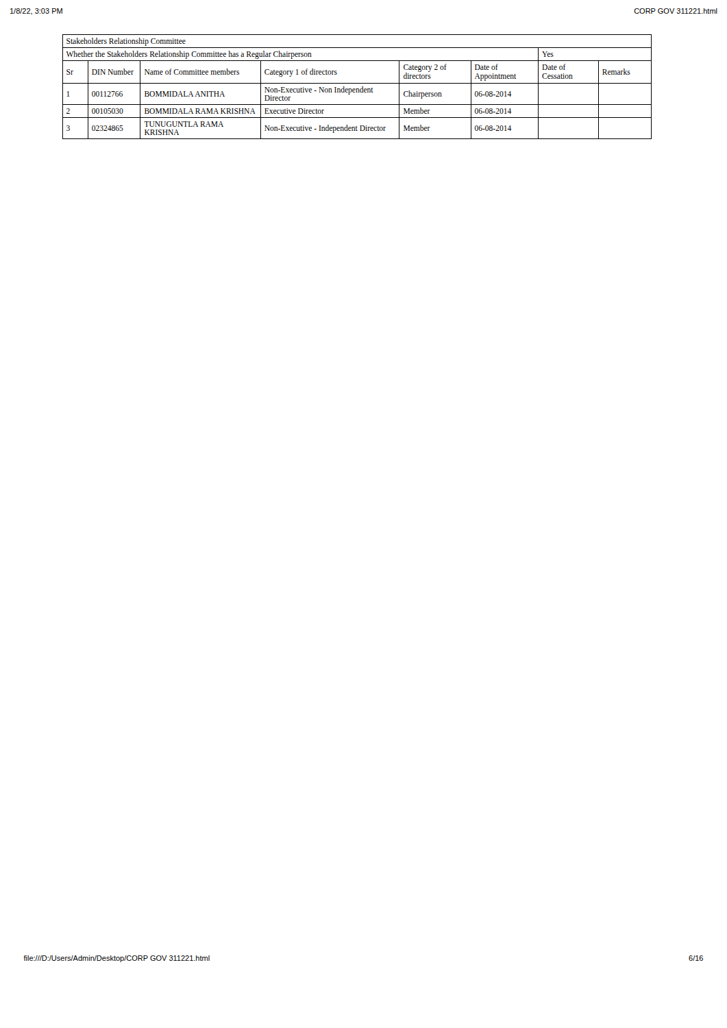1/8/22, 3:03 PM
CORP GOV 311221.html
| Stakeholders Relationship Committee |
| Whether the Stakeholders Relationship Committee has a Regular Chairperson | Yes |
| Sr | DIN Number | Name of Committee members | Category 1 of directors | Category 2 of directors | Date of Appointment | Date of Cessation | Remarks |
| 1 | 00112766 | BOMMIDALA ANITHA | Non-Executive - Non Independent Director | Chairperson | 06-08-2014 | | |
| 2 | 00105030 | BOMMIDALA RAMA KRISHNA | Executive Director | Member | 06-08-2014 | | |
| 3 | 02324865 | TUNUGUNTLA RAMA KRISHNA | Non-Executive - Independent Director | Member | 06-08-2014 | | |
file:///D:/Users/Admin/Desktop/CORP GOV 311221.html
6/16